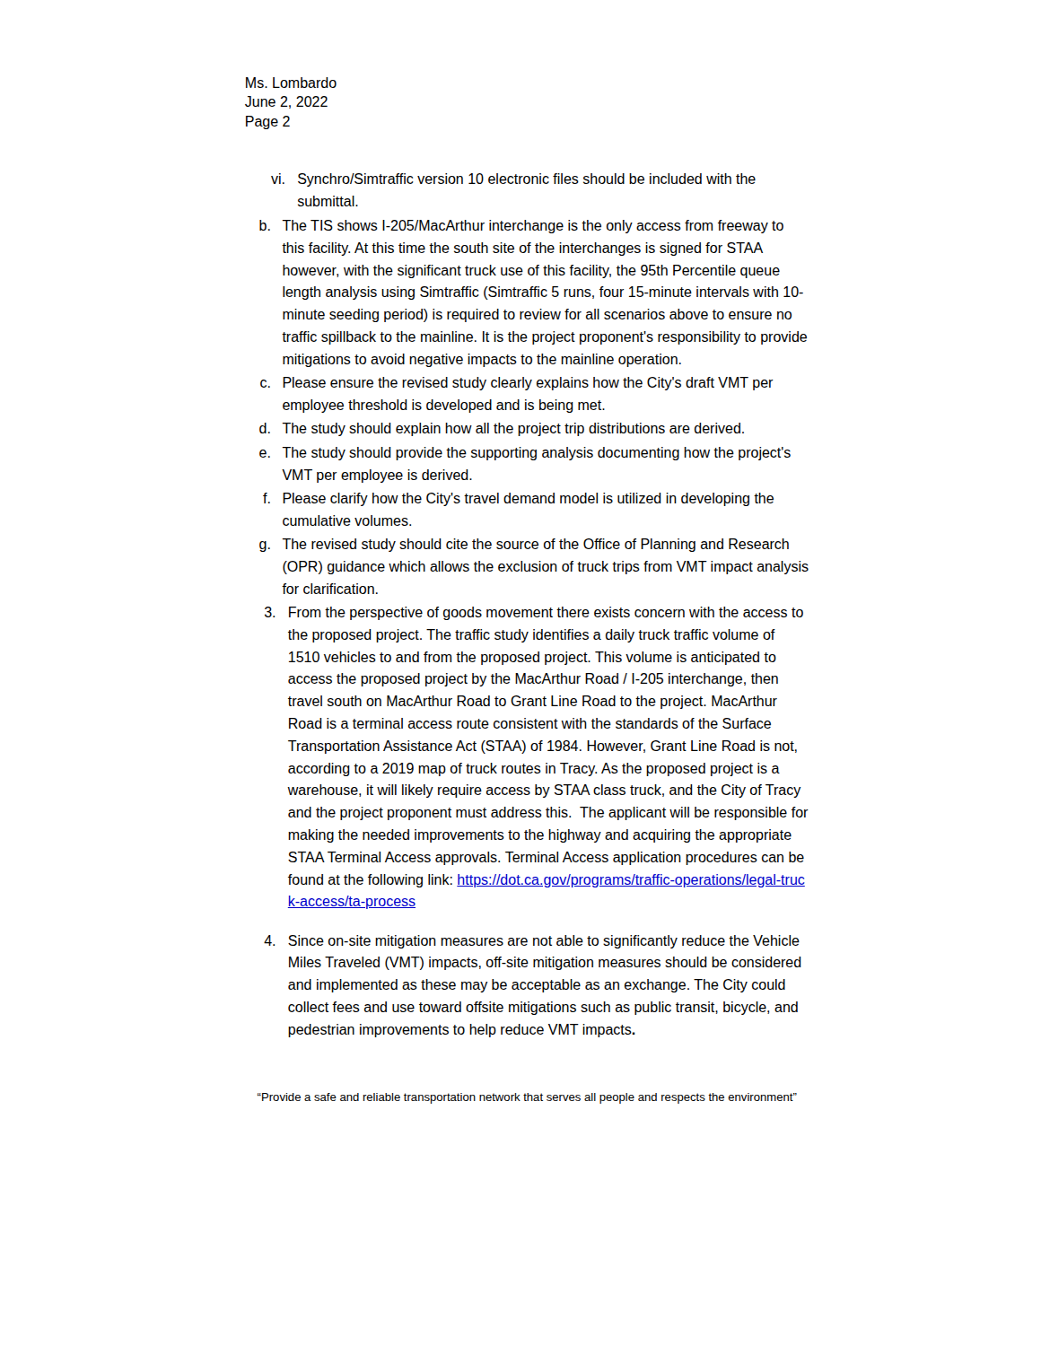Ms. Lombardo
June 2, 2022
Page 2
Synchro/Simtraffic version 10 electronic files should be included with the submittal.
The TIS shows I-205/MacArthur interchange is the only access from freeway to this facility. At this time the south site of the interchanges is signed for STAA however, with the significant truck use of this facility, the 95th Percentile queue length analysis using Simtraffic (Simtraffic 5 runs, four 15-minute intervals with 10-minute seeding period) is required to review for all scenarios above to ensure no traffic spillback to the mainline. It is the project proponent's responsibility to provide mitigations to avoid negative impacts to the mainline operation.
Please ensure the revised study clearly explains how the City's draft VMT per employee threshold is developed and is being met.
The study should explain how all the project trip distributions are derived.
The study should provide the supporting analysis documenting how the project's VMT per employee is derived.
Please clarify how the City's travel demand model is utilized in developing the cumulative volumes.
The revised study should cite the source of the Office of Planning and Research (OPR) guidance which allows the exclusion of truck trips from VMT impact analysis for clarification.
From the perspective of goods movement there exists concern with the access to the proposed project. The traffic study identifies a daily truck traffic volume of 1510 vehicles to and from the proposed project. This volume is anticipated to access the proposed project by the MacArthur Road / I-205 interchange, then travel south on MacArthur Road to Grant Line Road to the project. MacArthur Road is a terminal access route consistent with the standards of the Surface Transportation Assistance Act (STAA) of 1984. However, Grant Line Road is not, according to a 2019 map of truck routes in Tracy. As the proposed project is a warehouse, it will likely require access by STAA class truck, and the City of Tracy and the project proponent must address this. The applicant will be responsible for making the needed improvements to the highway and acquiring the appropriate STAA Terminal Access approvals. Terminal Access application procedures can be found at the following link: https://dot.ca.gov/programs/traffic-operations/legal-truck-access/ta-process
Since on-site mitigation measures are not able to significantly reduce the Vehicle Miles Traveled (VMT) impacts, off-site mitigation measures should be considered and implemented as these may be acceptable as an exchange. The City could collect fees and use toward offsite mitigations such as public transit, bicycle, and pedestrian improvements to help reduce VMT impacts.
“Provide a safe and reliable transportation network that serves all people and respects the environment”